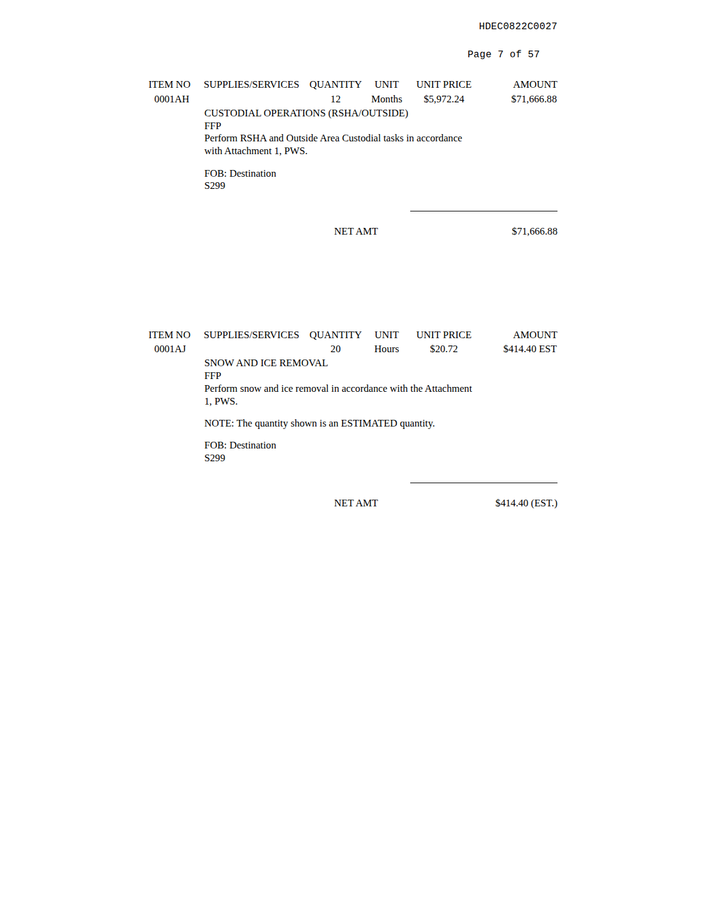HDEC0822C0027
Page 7 of 57
| ITEM NO | SUPPLIES/SERVICES | QUANTITY | UNIT | UNIT PRICE | AMOUNT |
| --- | --- | --- | --- | --- | --- |
| 0001AH | | 12 | Months | $5,972.24 | $71,666.88 |
| | CUSTODIAL OPERATIONS (RSHA/OUTSIDE) FFP Perform RSHA and Outside Area Custodial tasks in accordance with Attachment 1, PWS. FOB: Destination S299 | |
| NET AMT | $71,666.88 |
| ITEM NO | SUPPLIES/SERVICES | QUANTITY | UNIT | UNIT PRICE | AMOUNT |
| --- | --- | --- | --- | --- | --- |
| 0001AJ | | 20 | Hours | $20.72 | $414.40 EST |
| | SNOW AND ICE REMOVAL FFP Perform snow and ice removal in accordance with the Attachment 1, PWS. NOTE: The quantity shown is an ESTIMATED quantity. FOB: Destination S299 | |
| NET AMT | $414.40 (EST.) |